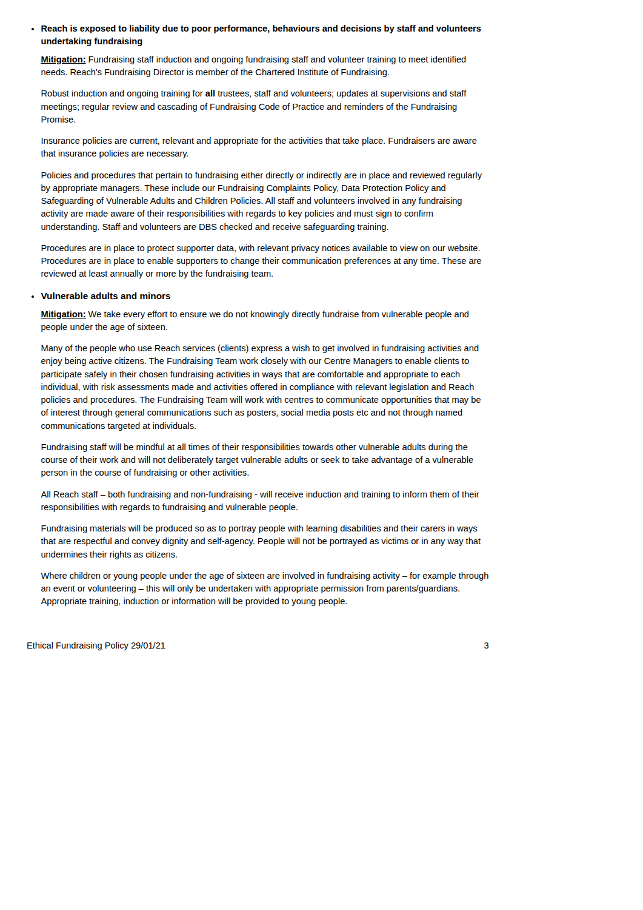Reach is exposed to liability due to poor performance, behaviours and decisions by staff and volunteers undertaking fundraising
Mitigation: Fundraising staff induction and ongoing fundraising staff and volunteer training to meet identified needs. Reach's Fundraising Director is member of the Chartered Institute of Fundraising.
Robust induction and ongoing training for all trustees, staff and volunteers; updates at supervisions and staff meetings; regular review and cascading of Fundraising Code of Practice and reminders of the Fundraising Promise.
Insurance policies are current, relevant and appropriate for the activities that take place. Fundraisers are aware that insurance policies are necessary.
Policies and procedures that pertain to fundraising either directly or indirectly are in place and reviewed regularly by appropriate managers. These include our Fundraising Complaints Policy, Data Protection Policy and Safeguarding of Vulnerable Adults and Children Policies. All staff and volunteers involved in any fundraising activity are made aware of their responsibilities with regards to key policies and must sign to confirm understanding. Staff and volunteers are DBS checked and receive safeguarding training.
Procedures are in place to protect supporter data, with relevant privacy notices available to view on our website. Procedures are in place to enable supporters to change their communication preferences at any time. These are reviewed at least annually or more by the fundraising team.
Vulnerable adults and minors
Mitigation: We take every effort to ensure we do not knowingly directly fundraise from vulnerable people and people under the age of sixteen.
Many of the people who use Reach services (clients) express a wish to get involved in fundraising activities and enjoy being active citizens. The Fundraising Team work closely with our Centre Managers to enable clients to participate safely in their chosen fundraising activities in ways that are comfortable and appropriate to each individual, with risk assessments made and activities offered in compliance with relevant legislation and Reach policies and procedures. The Fundraising Team will work with centres to communicate opportunities that may be of interest through general communications such as posters, social media posts etc and not through named communications targeted at individuals.
Fundraising staff will be mindful at all times of their responsibilities towards other vulnerable adults during the course of their work and will not deliberately target vulnerable adults or seek to take advantage of a vulnerable person in the course of fundraising or other activities.
All Reach staff – both fundraising and non-fundraising - will receive induction and training to inform them of their responsibilities with regards to fundraising and vulnerable people.
Fundraising materials will be produced so as to portray people with learning disabilities and their carers in ways that are respectful and convey dignity and self-agency. People will not be portrayed as victims or in any way that undermines their rights as citizens.
Where children or young people under the age of sixteen are involved in fundraising activity – for example through an event or volunteering – this will only be undertaken with appropriate permission from parents/guardians. Appropriate training, induction or information will be provided to young people.
Ethical Fundraising Policy 29/01/21 3